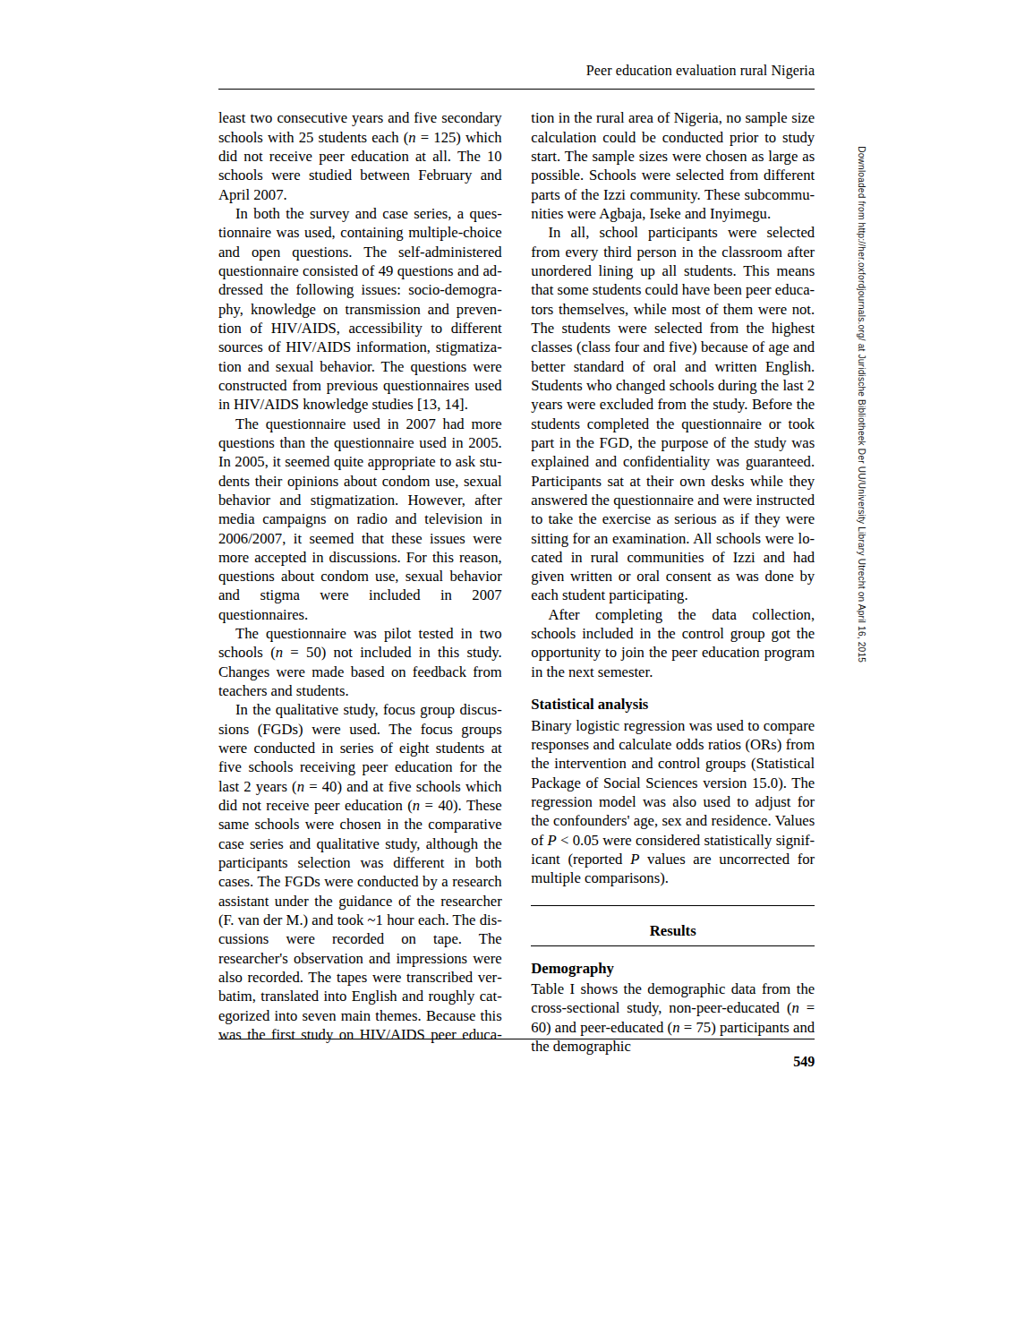Peer education evaluation rural Nigeria
least two consecutive years and five secondary schools with 25 students each (n = 125) which did not receive peer education at all. The 10 schools were studied between February and April 2007.
In both the survey and case series, a questionnaire was used, containing multiple-choice and open questions. The self-administered questionnaire consisted of 49 questions and addressed the following issues: socio-demography, knowledge on transmission and prevention of HIV/AIDS, accessibility to different sources of HIV/AIDS information, stigmatization and sexual behavior. The questions were constructed from previous questionnaires used in HIV/AIDS knowledge studies [13, 14].
The questionnaire used in 2007 had more questions than the questionnaire used in 2005. In 2005, it seemed quite appropriate to ask students their opinions about condom use, sexual behavior and stigmatization. However, after media campaigns on radio and television in 2006/2007, it seemed that these issues were more accepted in discussions. For this reason, questions about condom use, sexual behavior and stigma were included in 2007 questionnaires.
The questionnaire was pilot tested in two schools (n = 50) not included in this study. Changes were made based on feedback from teachers and students.
In the qualitative study, focus group discussions (FGDs) were used. The focus groups were conducted in series of eight students at five schools receiving peer education for the last 2 years (n = 40) and at five schools which did not receive peer education (n = 40). These same schools were chosen in the comparative case series and qualitative study, although the participants selection was different in both cases. The FGDs were conducted by a research assistant under the guidance of the researcher (F. van der M.) and took ~1 hour each. The discussions were recorded on tape. The researcher's observation and impressions were also recorded. The tapes were transcribed verbatim, translated into English and roughly categorized into seven main themes. Because this was the first study on HIV/AIDS peer education in the rural area of Nigeria, no sample size calculation could be conducted prior to study start. The sample sizes were chosen as large as possible. Schools were selected from different parts of the Izzi community. These subcommunities were Agbaja, Iseke and Inyimegu.
In all, school participants were selected from every third person in the classroom after unordered lining up all students. This means that some students could have been peer educators themselves, while most of them were not. The students were selected from the highest classes (class four and five) because of age and better standard of oral and written English. Students who changed schools during the last 2 years were excluded from the study. Before the students completed the questionnaire or took part in the FGD, the purpose of the study was explained and confidentiality was guaranteed. Participants sat at their own desks while they answered the questionnaire and were instructed to take the exercise as serious as if they were sitting for an examination. All schools were located in rural communities of Izzi and had given written or oral consent as was done by each student participating.
After completing the data collection, schools included in the control group got the opportunity to join the peer education program in the next semester.
Statistical analysis
Binary logistic regression was used to compare responses and calculate odds ratios (ORs) from the intervention and control groups (Statistical Package of Social Sciences version 15.0). The regression model was also used to adjust for the confounders' age, sex and residence. Values of P < 0.05 were considered statistically significant (reported P values are uncorrected for multiple comparisons).
Results
Demography
Table I shows the demographic data from the cross-sectional study, non-peer-educated (n = 60) and peer-educated (n = 75) participants and the demographic
Downloaded from http://her.oxfordjournals.org/ at Juridische Bibliotheek Der UU/University Library Utrecht on April 16, 2015
549